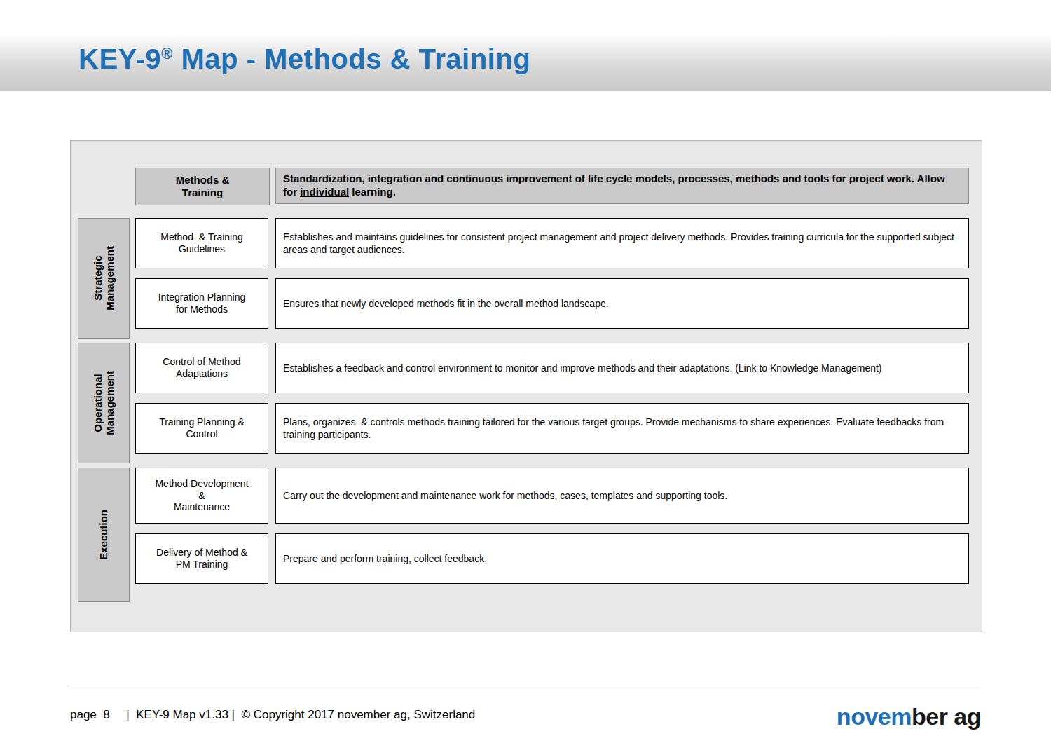KEY-9® Map - Methods & Training
Strategic
Management
Operational
Management
Execution
Methods &
Training
Standardization, integration and continuous improvement of life cycle models, processes, methods and tools for project work. Allow for individual learning.
Method & Training
Guidelines
Establishes and maintains guidelines for consistent project management and project delivery methods. Provides training curricula for the supported subject areas and target audiences.
Integration Planning
for Methods
Ensures that newly developed methods fit in the overall method landscape.
Control of Method
Adaptations
Establishes a feedback and control environment to monitor and improve methods and their adaptations. (Link to Knowledge Management)
Training Planning &
Control
Plans, organizes & controls methods training tailored for the various target groups. Provide mechanisms to share experiences. Evaluate feedbacks from training participants.
Method Development
&
Maintenance
Carry out the development and maintenance work for methods, cases, templates and supporting tools.
Delivery of Method &
PM Training
Prepare and perform training, collect feedback.
page 8 | KEY-9 Map v1.33 | © Copyright 2017 november ag, Switzerland
novem ber ag